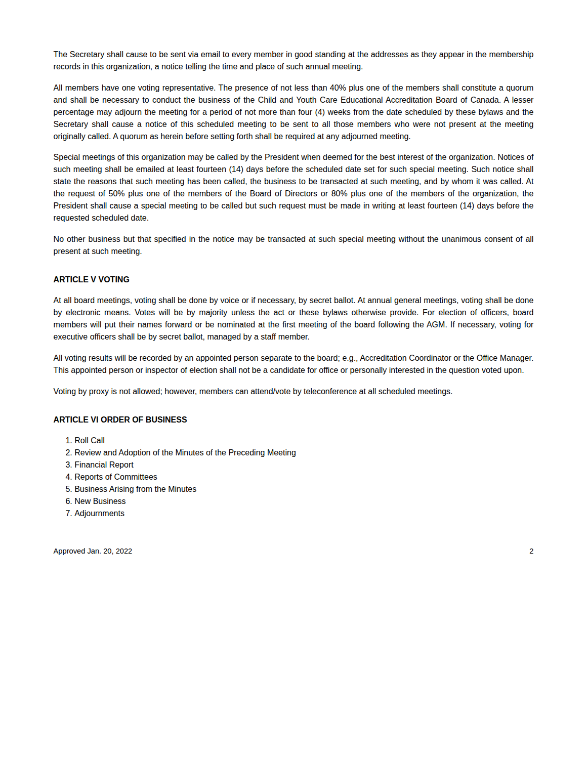The Secretary shall cause to be sent via email to every member in good standing at the addresses as they appear in the membership records in this organization, a notice telling the time and place of such annual meeting.
All members have one voting representative. The presence of not less than 40% plus one of the members shall constitute a quorum and shall be necessary to conduct the business of the Child and Youth Care Educational Accreditation Board of Canada. A lesser percentage may adjourn the meeting for a period of not more than four (4) weeks from the date scheduled by these bylaws and the Secretary shall cause a notice of this scheduled meeting to be sent to all those members who were not present at the meeting originally called. A quorum as herein before setting forth shall be required at any adjourned meeting.
Special meetings of this organization may be called by the President when deemed for the best interest of the organization. Notices of such meeting shall be emailed at least fourteen (14) days before the scheduled date set for such special meeting. Such notice shall state the reasons that such meeting has been called, the business to be transacted at such meeting, and by whom it was called. At the request of 50% plus one of the members of the Board of Directors or 80% plus one of the members of the organization, the President shall cause a special meeting to be called but such request must be made in writing at least fourteen (14) days before the requested scheduled date.
No other business but that specified in the notice may be transacted at such special meeting without the unanimous consent of all present at such meeting.
ARTICLE V VOTING
At all board meetings, voting shall be done by voice or if necessary, by secret ballot. At annual general meetings, voting shall be done by electronic means. Votes will be by majority unless the act or these bylaws otherwise provide. For election of officers, board members will put their names forward or be nominated at the first meeting of the board following the AGM. If necessary, voting for executive officers shall be by secret ballot, managed by a staff member.
All voting results will be recorded by an appointed person separate to the board; e.g., Accreditation Coordinator or the Office Manager. This appointed person or inspector of election shall not be a candidate for office or personally interested in the question voted upon.
Voting by proxy is not allowed; however, members can attend/vote by teleconference at all scheduled meetings.
ARTICLE VI ORDER OF BUSINESS
Roll Call
Review and Adoption of the Minutes of the Preceding Meeting
Financial Report
Reports of Committees
Business Arising from the Minutes
New Business
Adjournments
Approved Jan. 20, 2022 2